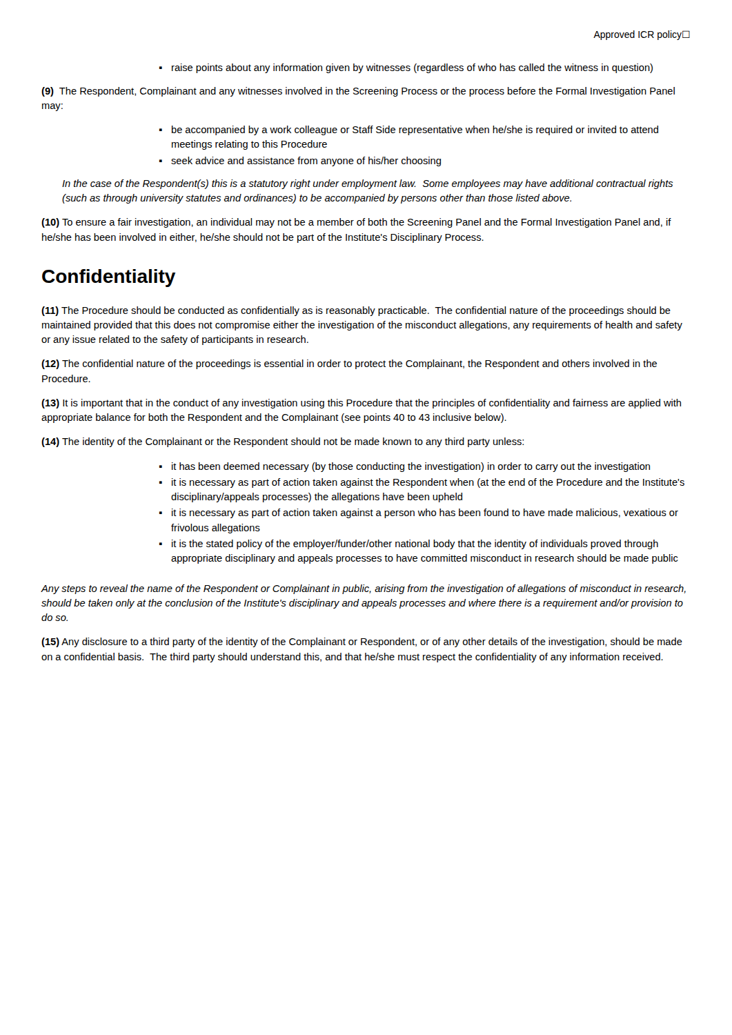Approved ICR policy☐
raise points about any information given by witnesses (regardless of who has called the witness in question)
(9) The Respondent, Complainant and any witnesses involved in the Screening Process or the process before the Formal Investigation Panel may:
be accompanied by a work colleague or Staff Side representative when he/she is required or invited to attend meetings relating to this Procedure
seek advice and assistance from anyone of his/her choosing
In the case of the Respondent(s) this is a statutory right under employment law. Some employees may have additional contractual rights (such as through university statutes and ordinances) to be accompanied by persons other than those listed above.
(10) To ensure a fair investigation, an individual may not be a member of both the Screening Panel and the Formal Investigation Panel and, if he/she has been involved in either, he/she should not be part of the Institute's Disciplinary Process.
Confidentiality
(11) The Procedure should be conducted as confidentially as is reasonably practicable. The confidential nature of the proceedings should be maintained provided that this does not compromise either the investigation of the misconduct allegations, any requirements of health and safety or any issue related to the safety of participants in research.
(12) The confidential nature of the proceedings is essential in order to protect the Complainant, the Respondent and others involved in the Procedure.
(13) It is important that in the conduct of any investigation using this Procedure that the principles of confidentiality and fairness are applied with appropriate balance for both the Respondent and the Complainant (see points 40 to 43 inclusive below).
(14) The identity of the Complainant or the Respondent should not be made known to any third party unless:
it has been deemed necessary (by those conducting the investigation) in order to carry out the investigation
it is necessary as part of action taken against the Respondent when (at the end of the Procedure and the Institute's disciplinary/appeals processes) the allegations have been upheld
it is necessary as part of action taken against a person who has been found to have made malicious, vexatious or frivolous allegations
it is the stated policy of the employer/funder/other national body that the identity of individuals proved through appropriate disciplinary and appeals processes to have committed misconduct in research should be made public
Any steps to reveal the name of the Respondent or Complainant in public, arising from the investigation of allegations of misconduct in research, should be taken only at the conclusion of the Institute's disciplinary and appeals processes and where there is a requirement and/or provision to do so.
(15) Any disclosure to a third party of the identity of the Complainant or Respondent, or of any other details of the investigation, should be made on a confidential basis. The third party should understand this, and that he/she must respect the confidentiality of any information received.